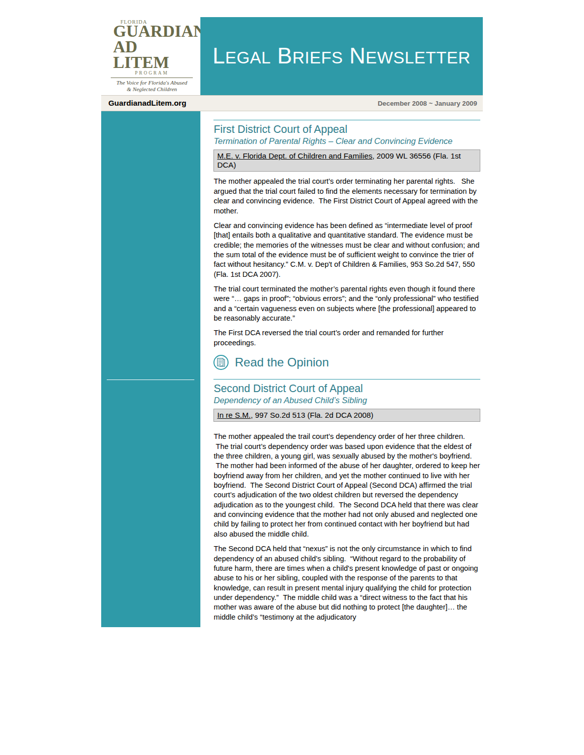FLORIDA
GUARDIAN
AD LITEM
PROGRAM
The Voice for Florida's Abused
& Neglected Children
LEGAL BRIEFS NEWSLETTER
GuardianadLitem.org
December 2008 ~ January 2009
First District Court of Appeal
Termination of Parental Rights – Clear and Convincing Evidence
M.E. v. Florida Dept. of Children and Families, 2009 WL 36556 (Fla. 1st DCA)
The mother appealed the trial court’s order terminating her parental rights. She argued that the trial court failed to find the elements necessary for termination by clear and convincing evidence. The First District Court of Appeal agreed with the mother.
Clear and convincing evidence has been defined as “intermediate level of proof [that] entails both a qualitative and quantitative standard. The evidence must be credible; the memories of the witnesses must be clear and without confusion; and the sum total of the evidence must be of sufficient weight to convince the trier of fact without hesitancy.” C.M. v. Dep't of Children & Families, 953 So.2d 547, 550 (Fla. 1st DCA 2007).
The trial court terminated the mother’s parental rights even though it found there were “… gaps in proof”; “obvious errors”; and the “only professional” who testified and a “certain vagueness even on subjects where [the professional] appeared to be reasonably accurate.”
The First DCA reversed the trial court’s order and remanded for further proceedings.
Read the Opinion
Second District Court of Appeal
Dependency of an Abused Child’s Sibling
In re S.M., 997 So.2d 513 (Fla. 2d DCA 2008)
The mother appealed the trail court’s dependency order of her three children. The trial court’s dependency order was based upon evidence that the eldest of the three children, a young girl, was sexually abused by the mother's boyfriend. The mother had been informed of the abuse of her daughter, ordered to keep her boyfriend away from her children, and yet the mother continued to live with her boyfriend. The Second District Court of Appeal (Second DCA) affirmed the trial court’s adjudication of the two oldest children but reversed the dependency adjudication as to the youngest child. The Second DCA held that there was clear and convincing evidence that the mother had not only abused and neglected one child by failing to protect her from continued contact with her boyfriend but had also abused the middle child.
The Second DCA held that “nexus” is not the only circumstance in which to find dependency of an abused child’s sibling. “Without regard to the probability of future harm, there are times when a child's present knowledge of past or ongoing abuse to his or her sibling, coupled with the response of the parents to that knowledge, can result in present mental injury qualifying the child for protection under dependency.” The middle child was a “direct witness to the fact that his mother was aware of the abuse but did nothing to protect [the daughter]… the middle child’s “testimony at the adjudicatory